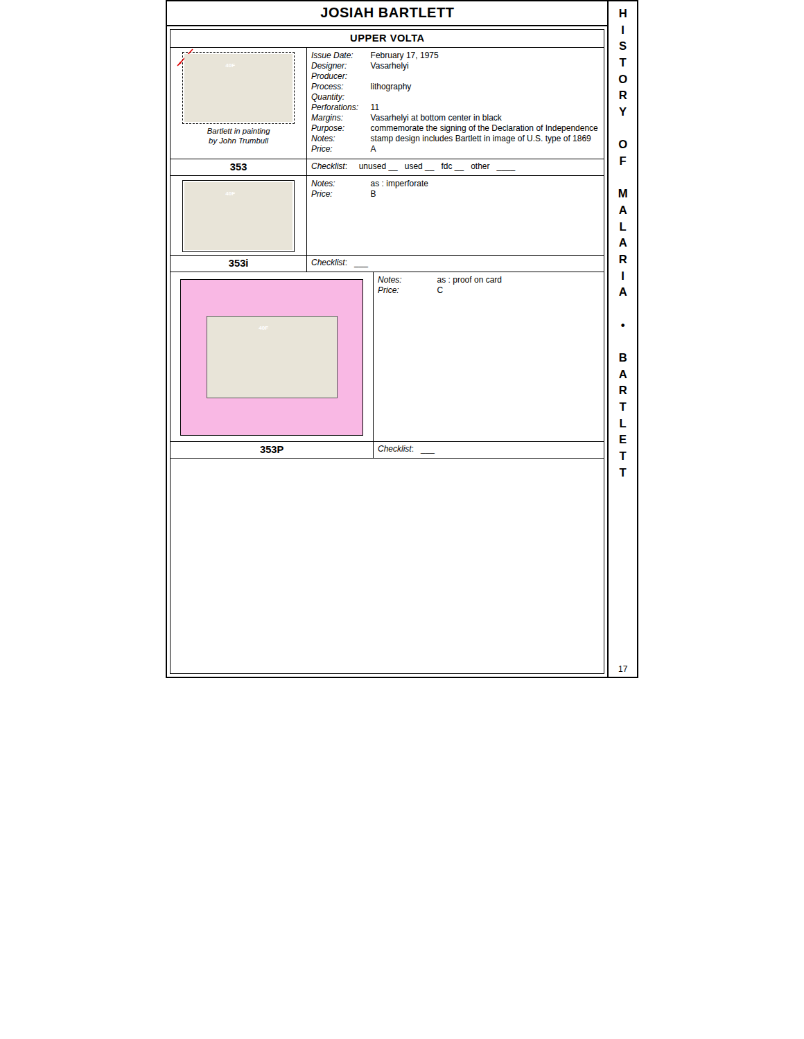JOSIAH BARTLETT
UPPER VOLTA
BI-CENTENAIRE DES ETATS-UNIS 1776-1976 40F U.S. POSTAGE PROCLAMATION DE L'INDEPENDANCE DES ETATS-UNIS
Bartlett in painting
by John Trumbull
| Issue Date: | February 17, 1975 |
| Designer: | Vasarhelyi |
| Producer: | |
| Process: | lithography |
| Quantity: | |
| Perforations: | 11 |
| Margins: | Vasarhelyi at bottom center in black |
| Purpose: | commemorate the signing of the Declaration of Independence |
| Notes: | stamp design includes Bartlett in image of U.S. type of 1869 |
| Price: | A |
353
Checklist: unused __ used __ fdc __ other ____
BI-CENTENAIRE DES ETATS-UNIS 1776-1976 40F U.S. POSTAGE PROCLAMATION DE L'INDEPENDANCE DES ETATS-UNIS
| Notes: | as : imperforate |
| Price: | B |
353i
Checklist: ___
BI-CENTENAIRE DES ETATS-UNIS 1776-1976 40F U.S. POSTAGE PROCLAMATION DE L'INDEPENDANCE DES ETATS-UNIS
| Notes: | as : proof on card |
| Price: | C |
353P
Checklist: ___
H
I
S
T
O
R
Y
O
F
M
A
L
A
R
I
A
•
B
A
R
T
L
E
T
T
17